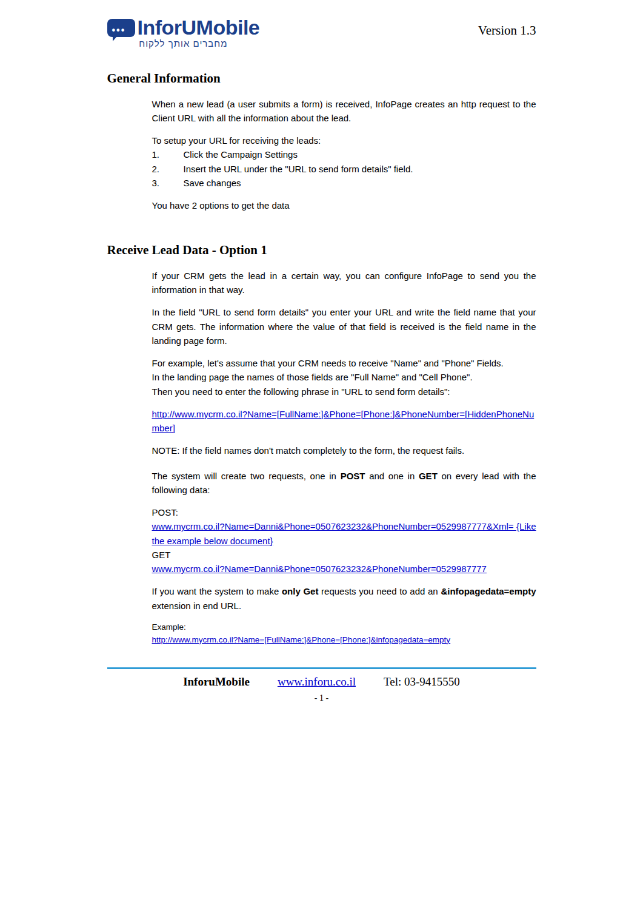•••InforUMobile
מחברים אותך ללקוח
Version 1.3
General Information
When a new lead (a user submits a form) is received, InfoPage creates an http request to the Client URL with all the information about the lead.
To setup your URL for receiving the leads:
1.
Click the Campaign Settings
2.
Insert the URL under the "URL to send form details" field.
3.
Save changes
You have 2 options to get the data
Receive Lead Data - Option 1
If your CRM gets the lead in a certain way, you can configure InfoPage to send you the information in that way.
In the field "URL to send form details" you enter your URL and write the field name that your CRM gets. The information where the value of that field is received is the field name in the landing page form.
For example, let's assume that your CRM needs to receive "Name" and "Phone" Fields.
In the landing page the names of those fields are "Full Name" and "Cell Phone".
Then you need to enter the following phrase in "URL to send form details":
http://www.mycrm.co.il?Name=[FullName:]&Phone=[Phone:]&PhoneNumber=[HiddenPhoneNumber]
NOTE: If the field names don't match completely to the form, the request fails.
The system will create two requests, one in POST and one in GET on every lead with the following data:
POST:
www.mycrm.co.il?Name=Danni&Phone=0507623232&PhoneNumber=0529987777&Xml= {Like the example below document}
GET
www.mycrm.co.il?Name=Danni&Phone=0507623232&PhoneNumber=0529987777
If you want the system to make only Get requests you need to add an &infopagedata=empty extension in end URL.
Example:
http://www.mycrm.co.il?Name=[FullName:]&Phone=[Phone:]&infopagedata=empty
InforuMobile www.inforu.co.il Tel: 03-9415550
- 1 -